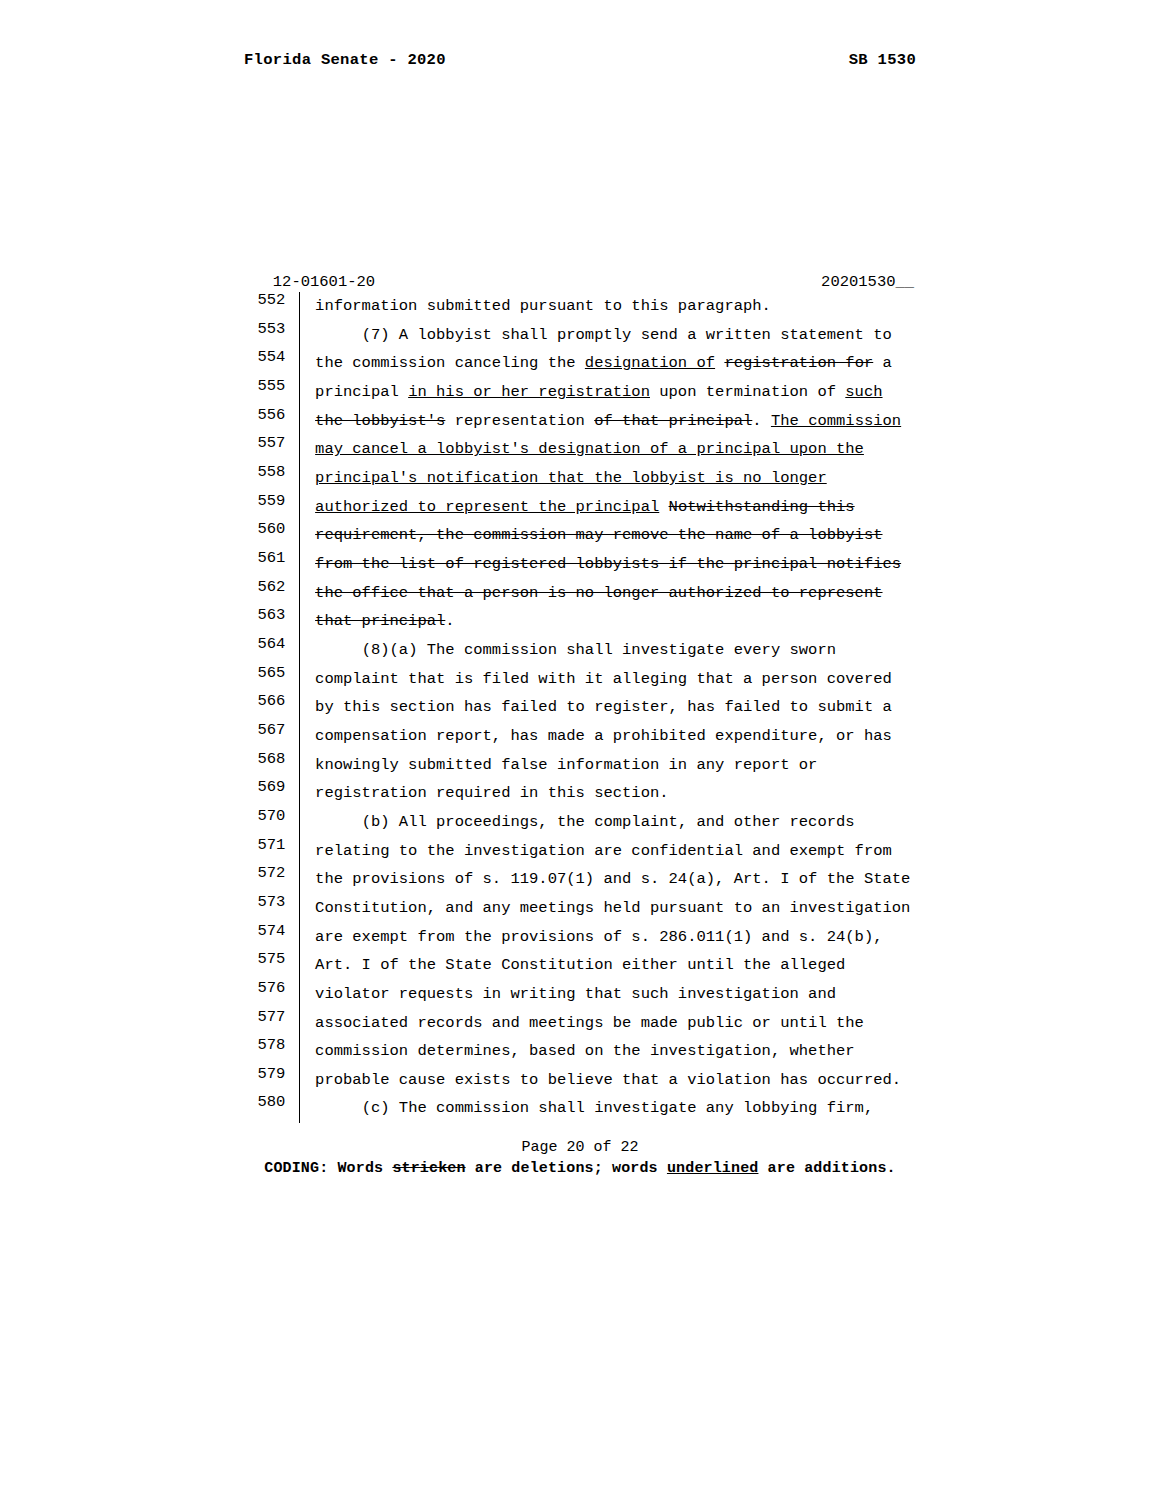Florida Senate - 2020
SB 1530
12-01601-20 20201530__
| 552 | information submitted pursuant to this paragraph. |
| 553 | (7) A lobbyist shall promptly send a written statement to |
| 554 | the commission canceling the designation of registration for a |
| 555 | principal in his or her registration upon termination of such |
| 556 | the lobbyist's representation of that principal . The commission |
| 557 | may cancel a lobbyist's designation of a principal upon the |
| 558 | principal's notification that the lobbyist is no longer |
| 559 | authorized to represent the principal Notwithstanding this |
| 560 | requirement, the commission may remove the name of a lobbyist |
| 561 | from the list of registered lobbyists if the principal notifies |
| 562 | the office that a person is no longer authorized to represent |
| 563 | that principal . |
| 564 | (8)(a) The commission shall investigate every sworn |
| 565 | complaint that is filed with it alleging that a person covered |
| 566 | by this section has failed to register, has failed to submit a |
| 567 | compensation report, has made a prohibited expenditure, or has |
| 568 | knowingly submitted false information in any report or |
| 569 | registration required in this section. |
| 570 | (b) All proceedings, the complaint, and other records |
| 571 | relating to the investigation are confidential and exempt from |
| 572 | the provisions of s. 119.07(1) and s. 24(a), Art. I of the State |
| 573 | Constitution, and any meetings held pursuant to an investigation |
| 574 | are exempt from the provisions of s. 286.011(1) and s. 24(b), |
| 575 | Art. I of the State Constitution either until the alleged |
| 576 | violator requests in writing that such investigation and |
| 577 | associated records and meetings be made public or until the |
| 578 | commission determines, based on the investigation, whether |
| 579 | probable cause exists to believe that a violation has occurred. |
| 580 | (c) The commission shall investigate any lobbying firm, |
Page 20 of 22
CODING: Words stricken are deletions; words underlined are additions.